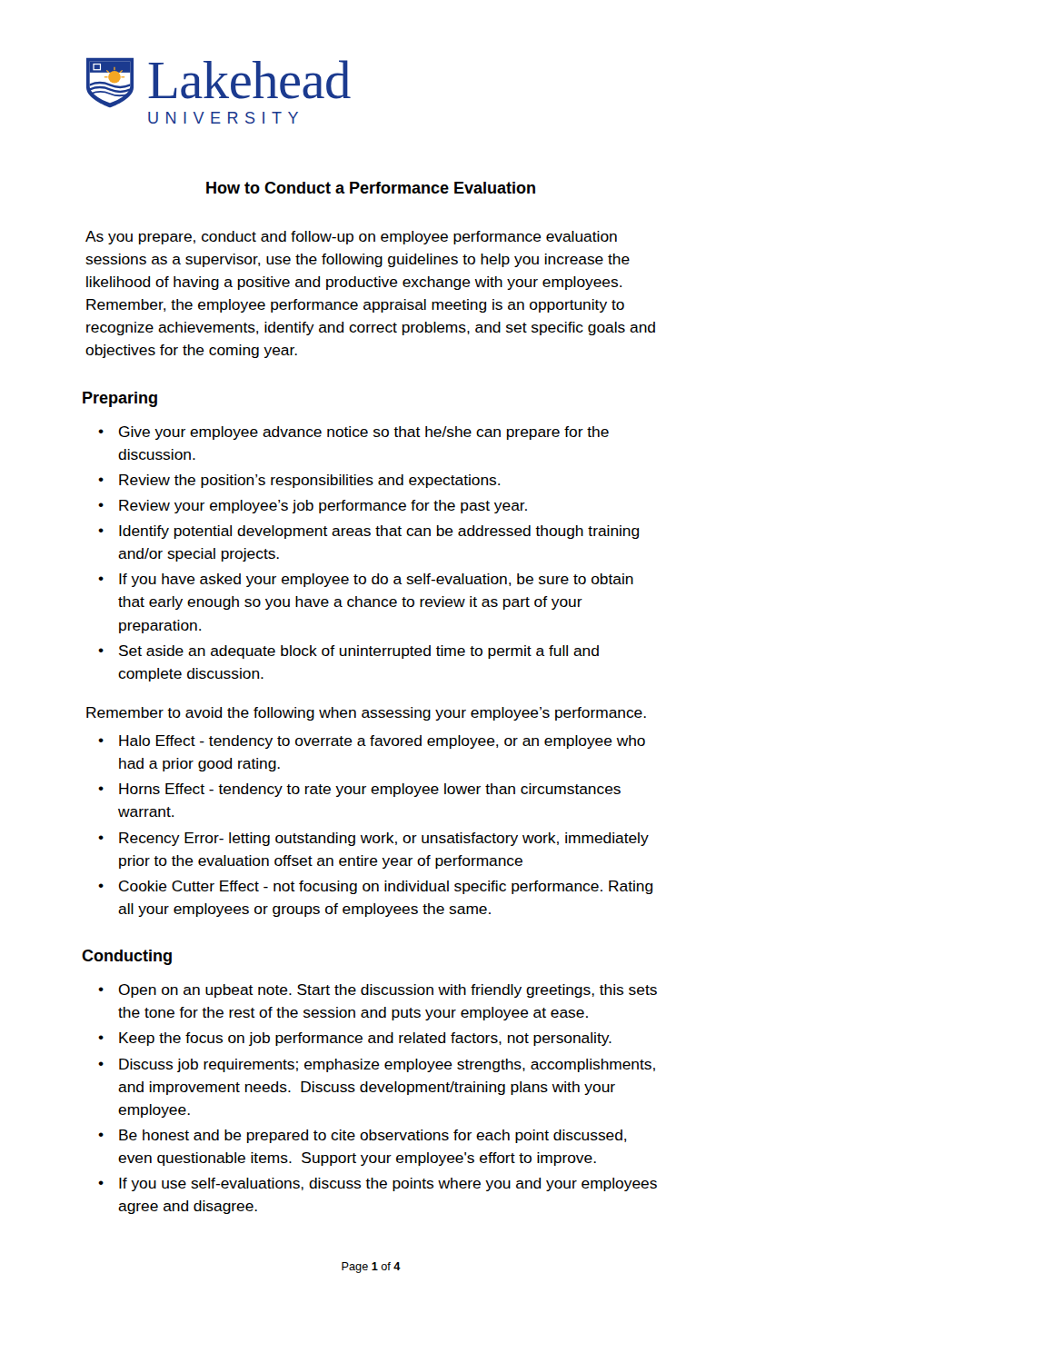Lakehead UNIVERSITY
How to Conduct a Performance Evaluation
As you prepare, conduct and follow-up on employee performance evaluation sessions as a supervisor, use the following guidelines to help you increase the likelihood of having a positive and productive exchange with your employees. Remember, the employee performance appraisal meeting is an opportunity to recognize achievements, identify and correct problems, and set specific goals and objectives for the coming year.
Preparing
Give your employee advance notice so that he/she can prepare for the discussion.
Review the position’s responsibilities and expectations.
Review your employee’s job performance for the past year.
Identify potential development areas that can be addressed though training and/or special projects.
If you have asked your employee to do a self-evaluation, be sure to obtain that early enough so you have a chance to review it as part of your preparation.
Set aside an adequate block of uninterrupted time to permit a full and complete discussion.
Remember to avoid the following when assessing your employee’s performance.
Halo Effect - tendency to overrate a favored employee, or an employee who had a prior good rating.
Horns Effect - tendency to rate your employee lower than circumstances warrant.
Recency Error- letting outstanding work, or unsatisfactory work, immediately prior to the evaluation offset an entire year of performance
Cookie Cutter Effect - not focusing on individual specific performance. Rating all your employees or groups of employees the same.
Conducting
Open on an upbeat note. Start the discussion with friendly greetings, this sets the tone for the rest of the session and puts your employee at ease.
Keep the focus on job performance and related factors, not personality.
Discuss job requirements; emphasize employee strengths, accomplishments, and improvement needs. Discuss development/training plans with your employee.
Be honest and be prepared to cite observations for each point discussed, even questionable items. Support your employee's effort to improve.
If you use self-evaluations, discuss the points where you and your employees agree and disagree.
Page 1 of 4